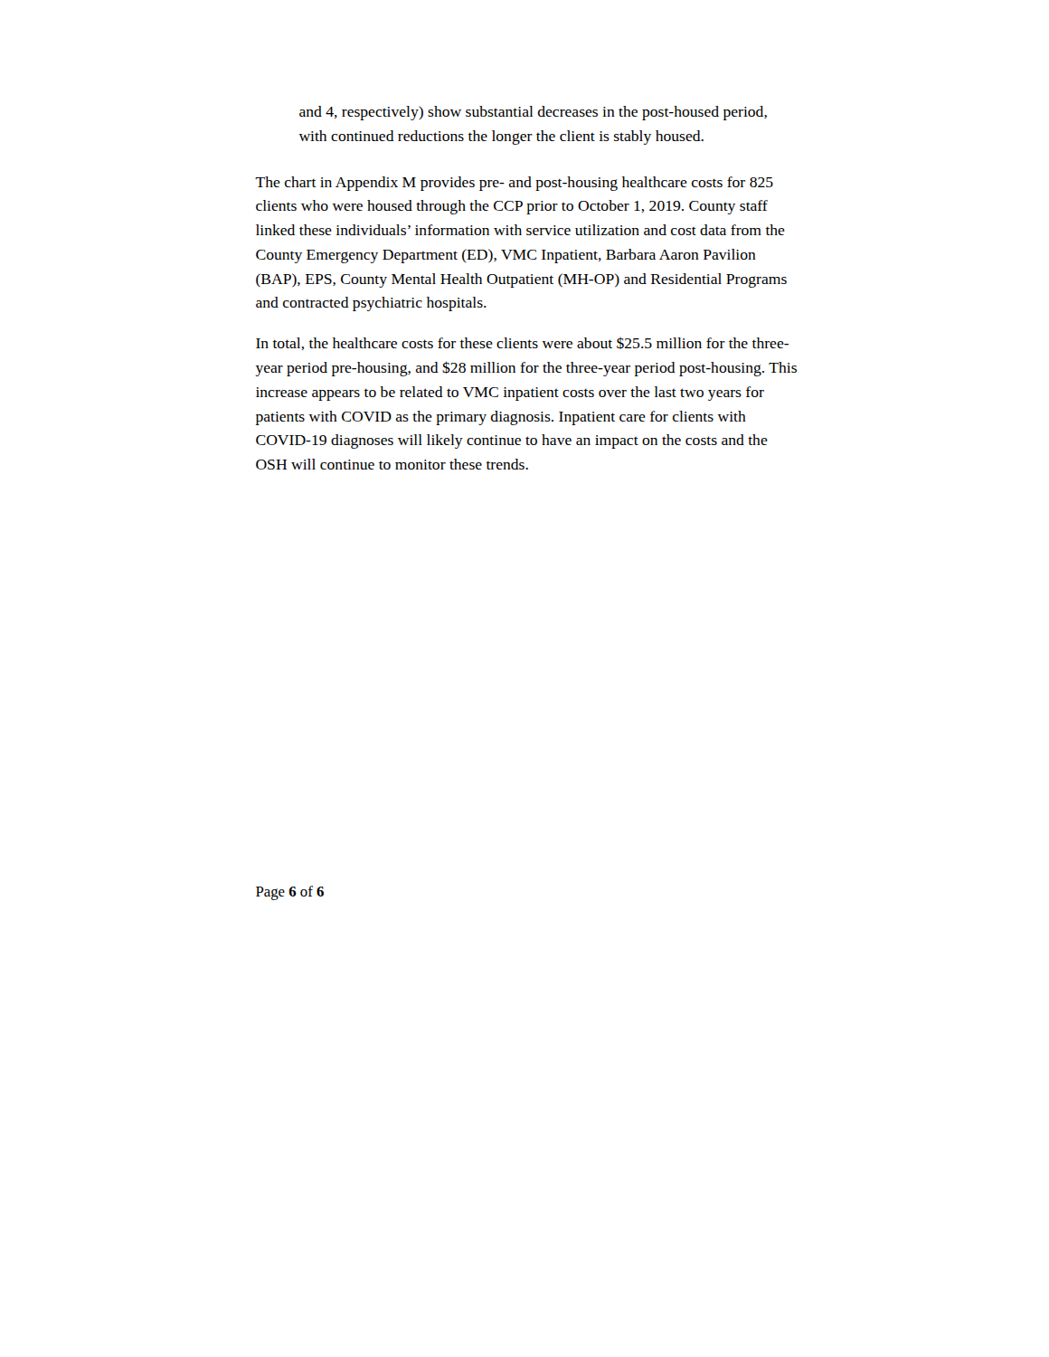and 4, respectively) show substantial decreases in the post-housed period, with continued reductions the longer the client is stably housed.
The chart in Appendix M provides pre- and post-housing healthcare costs for 825 clients who were housed through the CCP prior to October 1, 2019. County staff linked these individuals’ information with service utilization and cost data from the County Emergency Department (ED), VMC Inpatient, Barbara Aaron Pavilion (BAP), EPS, County Mental Health Outpatient (MH-OP) and Residential Programs and contracted psychiatric hospitals.
In total, the healthcare costs for these clients were about $25.5 million for the three-year period pre-housing, and $28 million for the three-year period post-housing. This increase appears to be related to VMC inpatient costs over the last two years for patients with COVID as the primary diagnosis. Inpatient care for clients with COVID-19 diagnoses will likely continue to have an impact on the costs and the OSH will continue to monitor these trends.
Page 6 of 6